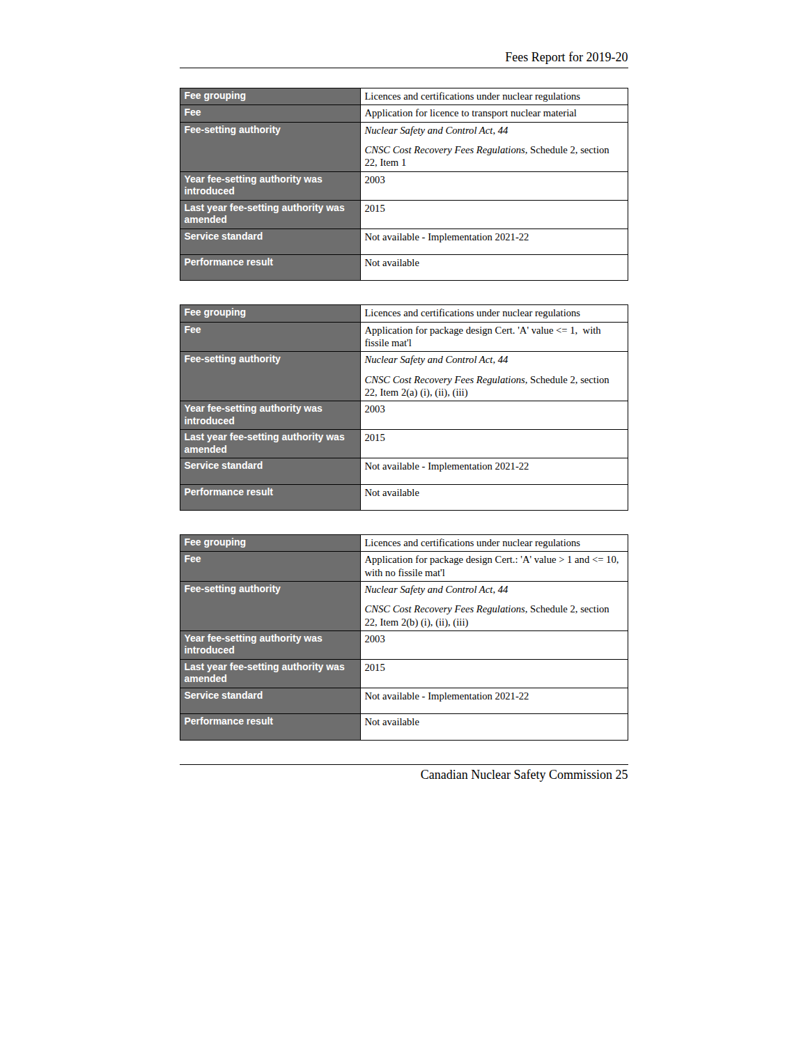Fees Report for 2019-20
| Fee grouping | Licences and certifications under nuclear regulations |
| Fee | Application for licence to transport nuclear material |
| Fee-setting authority | Nuclear Safety and Control Act , 44 CNSC Cost Recovery Fees Regulations, Schedule 2, section 22, Item 1 |
| Year fee-setting authority was introduced | 2003 |
| Last year fee-setting authority was amended | 2015 |
| Service standard | Not available - Implementation 2021-22 |
| Performance result | Not available |
| Fee grouping | Licences and certifications under nuclear regulations |
| Fee | Application for package design Cert. 'A' value <= 1, with fissile mat'l |
| Fee-setting authority | Nuclear Safety and Control Act, 44 CNSC Cost Recovery Fees Regulations, Schedule 2, section 22, Item 2(a) (i), (ii), (iii) |
| Year fee-setting authority was introduced | 2003 |
| Last year fee-setting authority was amended | 2015 |
| Service standard | Not available - Implementation 2021-22 |
| Performance result | Not available |
| Fee grouping | Licences and certifications under nuclear regulations |
| Fee | Application for package design Cert.: 'A' value > 1 and <= 10, with no fissile mat'l |
| Fee-setting authority | Nuclear Safety and Control Act , 44 CNSC Cost Recovery Fees Regulations, Schedule 2, section 22, Item 2(b) (i), (ii), (iii) |
| Year fee-setting authority was introduced | 2003 |
| Last year fee-setting authority was amended | 2015 |
| Service standard | Not available - Implementation 2021-22 |
| Performance result | Not available |
Canadian Nuclear Safety Commission 25